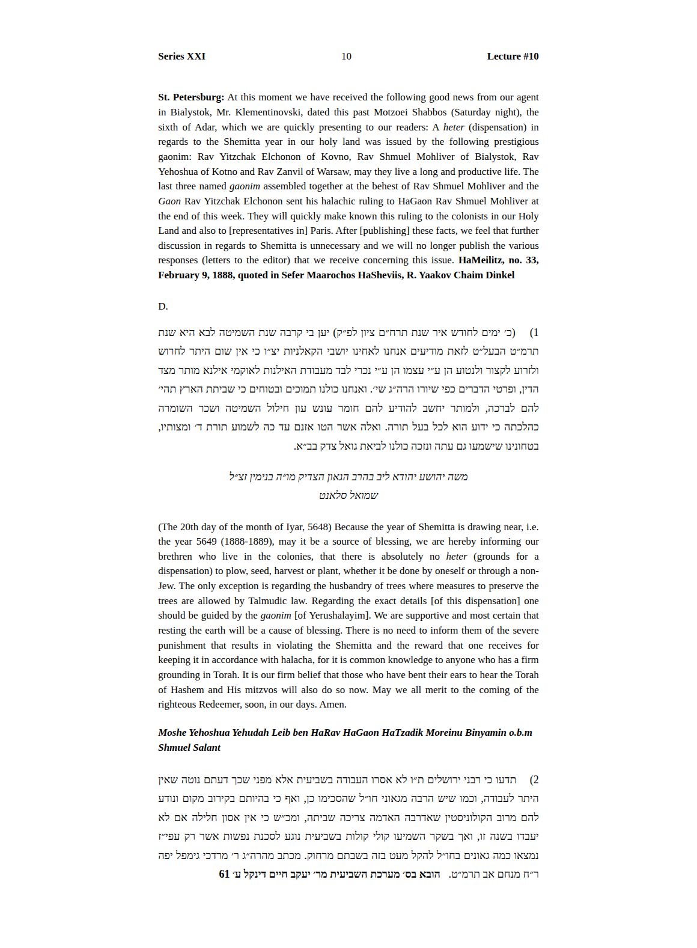Series XXI 10 Lecture #10
St. Petersburg: At this moment we have received the following good news from our agent in Bialystok, Mr. Klementinovski, dated this past Motzoei Shabbos (Saturday night), the sixth of Adar, which we are quickly presenting to our readers: A heter (dispensation) in regards to the Shemitta year in our holy land was issued by the following prestigious gaonim: Rav Yitzchak Elchonon of Kovno, Rav Shmuel Mohliver of Bialystok, Rav Yehoshua of Kotno and Rav Zanvil of Warsaw, may they live a long and productive life. The last three named gaonim assembled together at the behest of Rav Shmuel Mohliver and the Gaon Rav Yitzchak Elchonon sent his halachic ruling to HaGaon Rav Shmuel Mohliver at the end of this week. They will quickly make known this ruling to the colonists in our Holy Land and also to [representatives in] Paris. After [publishing] these facts, we feel that further discussion in regards to Shemitta is unnecessary and we will no longer publish the various responses (letters to the editor) that we receive concerning this issue. HaMeilitz, no. 33, February 9, 1888, quoted in Sefer Maarochos HaSheviis, R. Yaakov Chaim Dinkel
D.
1) (כ׳ ימים לחודש איר שנת תרח״ם ציון לפ״ק) יען בי קרבה שנת השמיטה לבא היא שנת תרמ״ט הבעל״ט לזאת מודיעים אנחנו לאחינו יושבי הקאלניות יצ״ו כי אין שום היתר לחרוש ולזרוע לקצור ולנטוע הן ע״י עצמו הן ע״י נכרי לבד מעבודת האילנות לאוקמי אילנא מותר מצד הדין, ופרטי הדברים כפי שיורו הרה״ג שי׳. ואנחנו כולנו תמוכים ובטוחים כי שביתת הארץ תהי׳ להם לברכה, ולמותר יחשב להודיע להם חומר עונש עון חילול השמיטה ושכר השומרה כהלכתה כי ידוע הוא לכל בעל תורה. ואלה אשר הטו אזנם עד כה לשמוע תורת ד׳ ומצותיו, בטחונינו שישמעו גם עתה ונזכה כולנו לביאת גואל צדק בב״א.
משה יהושע יהודא ליב בהרב הגאון הצדיק מו״ה בנימין זצ״ל
שמואל סלאנט
(The 20th day of the month of Iyar, 5648) Because the year of Shemitta is drawing near, i.e. the year 5649 (1888-1889), may it be a source of blessing, we are hereby informing our brethren who live in the colonies, that there is absolutely no heter (grounds for a dispensation) to plow, seed, harvest or plant, whether it be done by oneself or through a non-Jew. The only exception is regarding the husbandry of trees where measures to preserve the trees are allowed by Talmudic law. Regarding the exact details [of this dispensation] one should be guided by the gaonim [of Yerushalayim]. We are supportive and most certain that resting the earth will be a cause of blessing. There is no need to inform them of the severe punishment that results in violating the Shemitta and the reward that one receives for keeping it in accordance with halacha, for it is common knowledge to anyone who has a firm grounding in Torah. It is our firm belief that those who have bent their ears to hear the Torah of Hashem and His mitzvos will also do so now. May we all merit to the coming of the righteous Redeemer, soon, in our days. Amen.
Moshe Yehoshua Yehudah Leib ben HaRav HaGaon HaTzadik Moreinu Binyamin o.b.m
Shmuel Salant
2) תדעו כי רבני ירושלים ת״ו לא אסרו העבודה בשביעית אלא מפני שכך דעתם נוטה שאין היתר לעבודה, וכמו שיש הרבה מגאוני חו״ל שהסכימו כן, ואף כי בהיותם בקירוב מקום ונודע להם מרוב הקולוניסטין שאדרבה האדמה צריכה שביתה, ומכ״ש כי אין אסון חלילה אם לא יעבדו בשנה זו, ואך בשקר השמיעו קולי קולות בשביעית נוגע לסכנת נפשות אשר רק עפי״ז נמצאו כמה גאונים בחו״ל להקל מעט בזה בשבתם מרחוק. מכתב מהרה״ג ר׳ מרדכי גימפל יפה ר״ח מנחם אב תרמ״ט. הובא בס׳ מערכת השביעית מר׳ יעקב חיים דינקל ע׳ 61